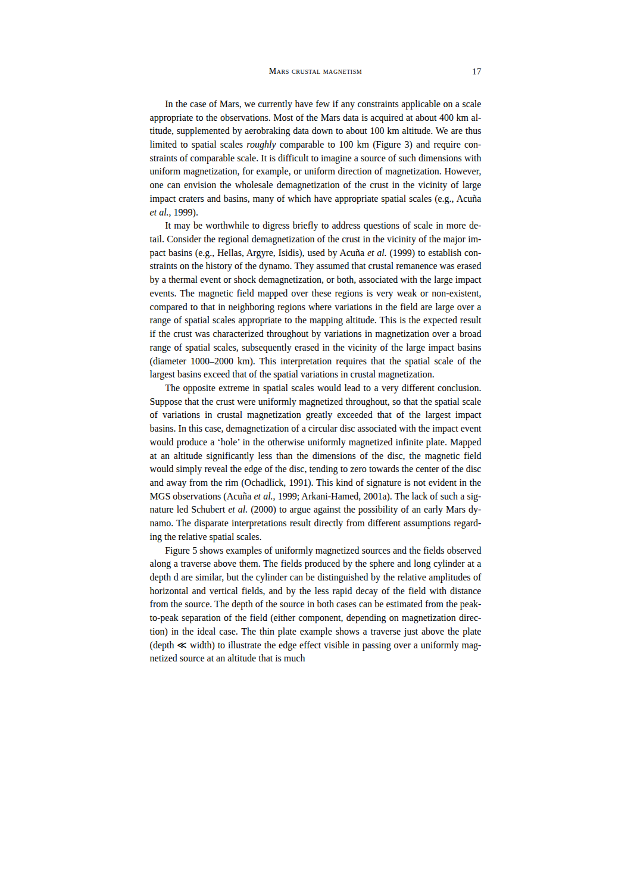Mars crustal magnetism 17
In the case of Mars, we currently have few if any constraints applicable on a scale appropriate to the observations. Most of the Mars data is acquired at about 400 km altitude, supplemented by aerobraking data down to about 100 km altitude. We are thus limited to spatial scales roughly comparable to 100 km (Figure 3) and require constraints of comparable scale. It is difficult to imagine a source of such dimensions with uniform magnetization, for example, or uniform direction of magnetization. However, one can envision the wholesale demagnetization of the crust in the vicinity of large impact craters and basins, many of which have appropriate spatial scales (e.g., Acuña et al., 1999).
It may be worthwhile to digress briefly to address questions of scale in more detail. Consider the regional demagnetization of the crust in the vicinity of the major impact basins (e.g., Hellas, Argyre, Isidis), used by Acuña et al. (1999) to establish constraints on the history of the dynamo. They assumed that crustal remanence was erased by a thermal event or shock demagnetization, or both, associated with the large impact events. The magnetic field mapped over these regions is very weak or non-existent, compared to that in neighboring regions where variations in the field are large over a range of spatial scales appropriate to the mapping altitude. This is the expected result if the crust was characterized throughout by variations in magnetization over a broad range of spatial scales, subsequently erased in the vicinity of the large impact basins (diameter 1000–2000 km). This interpretation requires that the spatial scale of the largest basins exceed that of the spatial variations in crustal magnetization.
The opposite extreme in spatial scales would lead to a very different conclusion. Suppose that the crust were uniformly magnetized throughout, so that the spatial scale of variations in crustal magnetization greatly exceeded that of the largest impact basins. In this case, demagnetization of a circular disc associated with the impact event would produce a ‘hole’ in the otherwise uniformly magnetized infinite plate. Mapped at an altitude significantly less than the dimensions of the disc, the magnetic field would simply reveal the edge of the disc, tending to zero towards the center of the disc and away from the rim (Ochadlick, 1991). This kind of signature is not evident in the MGS observations (Acuña et al., 1999; Arkani-Hamed, 2001a). The lack of such a signature led Schubert et al. (2000) to argue against the possibility of an early Mars dynamo. The disparate interpretations result directly from different assumptions regarding the relative spatial scales.
Figure 5 shows examples of uniformly magnetized sources and the fields observed along a traverse above them. The fields produced by the sphere and long cylinder at a depth d are similar, but the cylinder can be distinguished by the relative amplitudes of horizontal and vertical fields, and by the less rapid decay of the field with distance from the source. The depth of the source in both cases can be estimated from the peak-to-peak separation of the field (either component, depending on magnetization direction) in the ideal case. The thin plate example shows a traverse just above the plate (depth ≪ width) to illustrate the edge effect visible in passing over a uniformly magnetized source at an altitude that is much